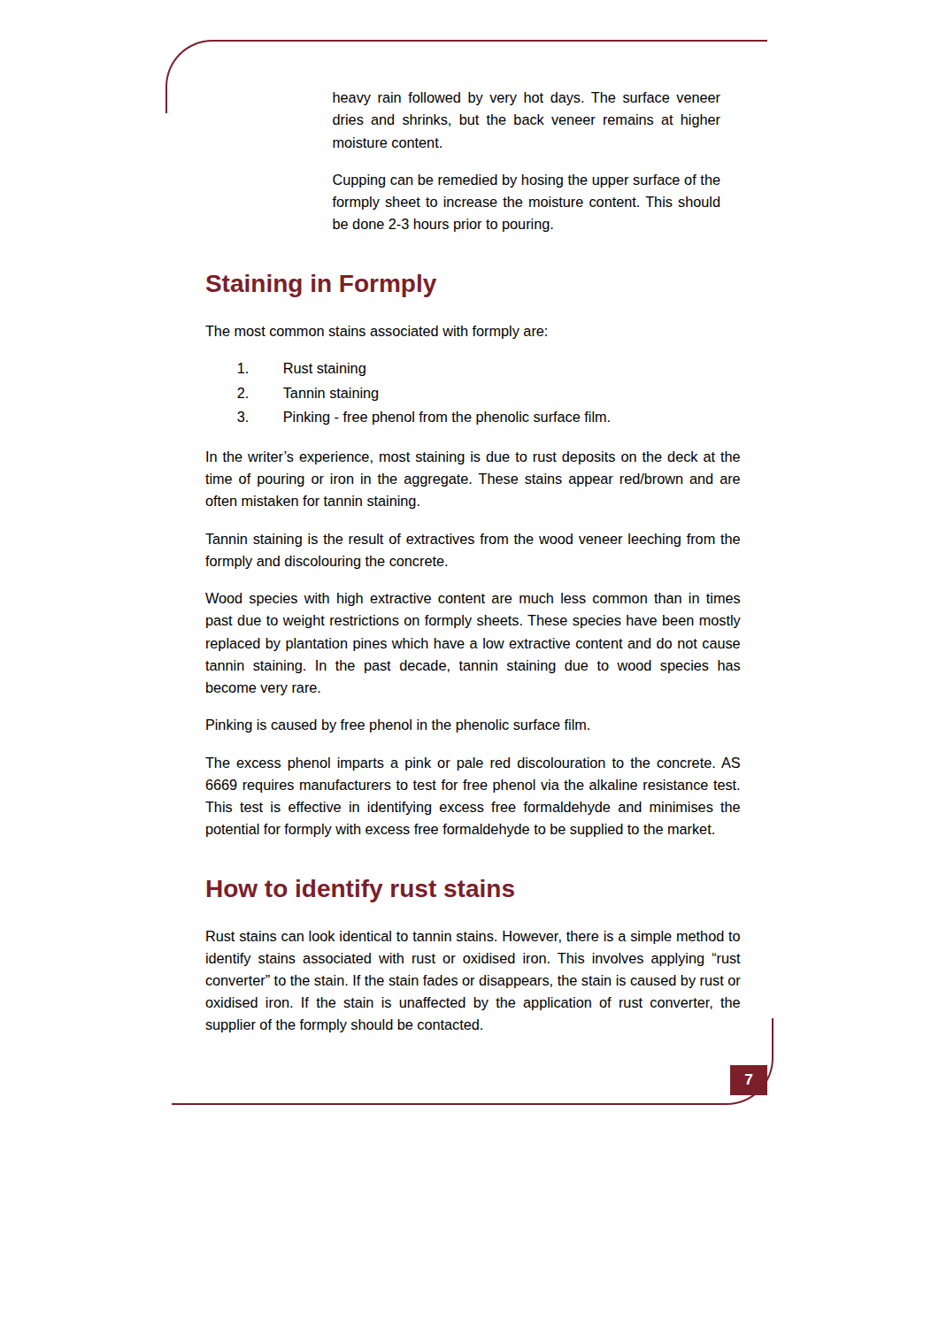heavy rain followed by very hot days. The surface veneer dries and shrinks, but the back veneer remains at higher moisture content.
Cupping can be remedied by hosing the upper surface of the formply sheet to increase the moisture content. This should be done 2-3 hours prior to pouring.
Staining in Formply
The most common stains associated with formply are:
1. Rust staining
2. Tannin staining
3. Pinking - free phenol from the phenolic surface film.
In the writer’s experience, most staining is due to rust deposits on the deck at the time of pouring or iron in the aggregate. These stains appear red/brown and are often mistaken for tannin staining.
Tannin staining is the result of extractives from the wood veneer leeching from the formply and discolouring the concrete.
Wood species with high extractive content are much less common than in times past due to weight restrictions on formply sheets. These species have been mostly replaced by plantation pines which have a low extractive content and do not cause tannin staining. In the past decade, tannin staining due to wood species has become very rare.
Pinking is caused by free phenol in the phenolic surface film.
The excess phenol imparts a pink or pale red discolouration to the concrete. AS 6669 requires manufacturers to test for free phenol via the alkaline resistance test. This test is effective in identifying excess free formaldehyde and minimises the potential for formply with excess free formaldehyde to be supplied to the market.
How to identify rust stains
Rust stains can look identical to tannin stains. However, there is a simple method to identify stains associated with rust or oxidised iron. This involves applying “rust converter” to the stain. If the stain fades or disappears, the stain is caused by rust or oxidised iron. If the stain is unaffected by the application of rust converter, the supplier of the formply should be contacted.
7